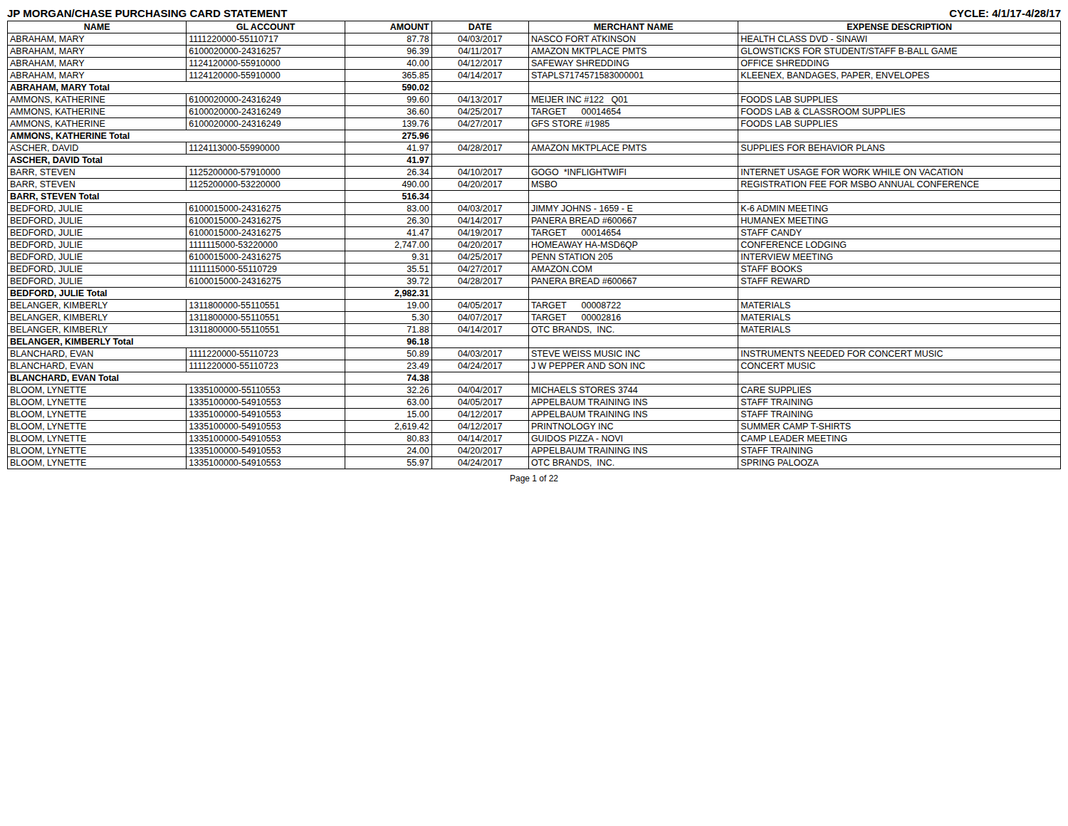JP MORGAN/CHASE PURCHASING CARD STATEMENT CYCLE: 4/1/17-4/28/17
| NAME | GL ACCOUNT | AMOUNT | DATE | MERCHANT NAME | EXPENSE DESCRIPTION |
| --- | --- | --- | --- | --- | --- |
| ABRAHAM, MARY | 1111220000-55110717 | 87.78 | 04/03/2017 | NASCO FORT ATKINSON | HEALTH CLASS DVD - SINAWI |
| ABRAHAM, MARY | 6100020000-24316257 | 96.39 | 04/11/2017 | AMAZON MKTPLACE PMTS | GLOWSTICKS FOR STUDENT/STAFF B-BALL GAME |
| ABRAHAM, MARY | 1124120000-55910000 | 40.00 | 04/12/2017 | SAFEWAY SHREDDING | OFFICE SHREDDING |
| ABRAHAM, MARY | 1124120000-55910000 | 365.85 | 04/14/2017 | STAPLS7174571583000001 | KLEENEX, BANDAGES, PAPER, ENVELOPES |
| ABRAHAM, MARY Total | 590.02 | | | |
| AMMONS, KATHERINE | 6100020000-24316249 | 99.60 | 04/13/2017 | MEIJER INC #122 Q01 | FOODS LAB SUPPLIES |
| AMMONS, KATHERINE | 6100020000-24316249 | 36.60 | 04/25/2017 | TARGET 00014654 | FOODS LAB & CLASSROOM SUPPLIES |
| AMMONS, KATHERINE | 6100020000-24316249 | 139.76 | 04/27/2017 | GFS STORE #1985 | FOODS LAB SUPPLIES |
| AMMONS, KATHERINE Total | 275.96 | | | |
| ASCHER, DAVID | 1124113000-55990000 | 41.97 | 04/28/2017 | AMAZON MKTPLACE PMTS | SUPPLIES FOR BEHAVIOR PLANS |
| ASCHER, DAVID Total | 41.97 | | | |
| BARR, STEVEN | 1125200000-57910000 | 26.34 | 04/10/2017 | GOGO *INFLIGHTWIFI | INTERNET USAGE FOR WORK WHILE ON VACATION |
| BARR, STEVEN | 1125200000-53220000 | 490.00 | 04/20/2017 | MSBO | REGISTRATION FEE FOR MSBO ANNUAL CONFERENCE |
| BARR, STEVEN Total | 516.34 | | | |
| BEDFORD, JULIE | 6100015000-24316275 | 83.00 | 04/03/2017 | JIMMY JOHNS - 1659 - E | K-6 ADMIN MEETING |
| BEDFORD, JULIE | 6100015000-24316275 | 26.30 | 04/14/2017 | PANERA BREAD #600667 | HUMANEX MEETING |
| BEDFORD, JULIE | 6100015000-24316275 | 41.47 | 04/19/2017 | TARGET 00014654 | STAFF CANDY |
| BEDFORD, JULIE | 1111115000-53220000 | 2,747.00 | 04/20/2017 | HOMEAWAY HA-MSD6QP | CONFERENCE LODGING |
| BEDFORD, JULIE | 6100015000-24316275 | 9.31 | 04/25/2017 | PENN STATION 205 | INTERVIEW MEETING |
| BEDFORD, JULIE | 1111115000-55110729 | 35.51 | 04/27/2017 | AMAZON.COM | STAFF BOOKS |
| BEDFORD, JULIE | 6100015000-24316275 | 39.72 | 04/28/2017 | PANERA BREAD #600667 | STAFF REWARD |
| BEDFORD, JULIE Total | 2,982.31 | | | |
| BELANGER, KIMBERLY | 1311800000-55110551 | 19.00 | 04/05/2017 | TARGET 00008722 | MATERIALS |
| BELANGER, KIMBERLY | 1311800000-55110551 | 5.30 | 04/07/2017 | TARGET 00002816 | MATERIALS |
| BELANGER, KIMBERLY | 1311800000-55110551 | 71.88 | 04/14/2017 | OTC BRANDS, INC. | MATERIALS |
| BELANGER, KIMBERLY Total | 96.18 | | | |
| BLANCHARD, EVAN | 1111220000-55110723 | 50.89 | 04/03/2017 | STEVE WEISS MUSIC INC | INSTRUMENTS NEEDED FOR CONCERT MUSIC |
| BLANCHARD, EVAN | 1111220000-55110723 | 23.49 | 04/24/2017 | J W PEPPER AND SON INC | CONCERT MUSIC |
| BLANCHARD, EVAN Total | 74.38 | | | |
| BLOOM, LYNETTE | 1335100000-55110553 | 32.26 | 04/04/2017 | MICHAELS STORES 3744 | CARE SUPPLIES |
| BLOOM, LYNETTE | 1335100000-54910553 | 63.00 | 04/05/2017 | APPELBAUM TRAINING INS | STAFF TRAINING |
| BLOOM, LYNETTE | 1335100000-54910553 | 15.00 | 04/12/2017 | APPELBAUM TRAINING INS | STAFF TRAINING |
| BLOOM, LYNETTE | 1335100000-54910553 | 2,619.42 | 04/12/2017 | PRINTNOLOGY INC | SUMMER CAMP T-SHIRTS |
| BLOOM, LYNETTE | 1335100000-54910553 | 80.83 | 04/14/2017 | GUIDOS PIZZA - NOVI | CAMP LEADER MEETING |
| BLOOM, LYNETTE | 1335100000-54910553 | 24.00 | 04/20/2017 | APPELBAUM TRAINING INS | STAFF TRAINING |
| BLOOM, LYNETTE | 1335100000-54910553 | 55.97 | 04/24/2017 | OTC BRANDS, INC. | SPRING PALOOZA |
Page 1 of 22